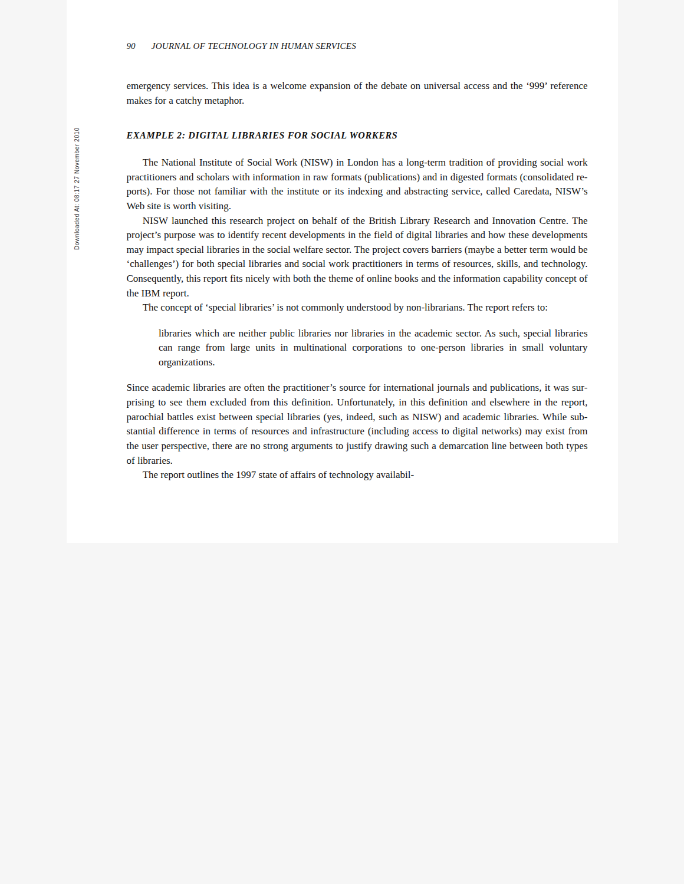Downloaded At: 08:17 27 November 2010
90 JOURNAL OF TECHNOLOGY IN HUMAN SERVICES
emergency services. This idea is a welcome expansion of the debate on universal access and the ‘999’ reference makes for a catchy metaphor.
EXAMPLE 2: DIGITAL LIBRARIES FOR SOCIAL WORKERS
The National Institute of Social Work (NISW) in London has a long-term tradition of providing social work practitioners and scholars with information in raw formats (publications) and in digested formats (consolidated reports). For those not familiar with the institute or its indexing and abstracting service, called Caredata, NISW’s Web site is worth visiting.
NISW launched this research project on behalf of the British Library Research and Innovation Centre. The project’s purpose was to identify recent developments in the field of digital libraries and how these developments may impact special libraries in the social welfare sector. The project covers barriers (maybe a better term would be ‘challenges’) for both special libraries and social work practitioners in terms of resources, skills, and technology. Consequently, this report fits nicely with both the theme of online books and the information capability concept of the IBM report.
The concept of ‘special libraries’ is not commonly understood by non-librarians. The report refers to:
libraries which are neither public libraries nor libraries in the academic sector. As such, special libraries can range from large units in multinational corporations to one-person libraries in small voluntary organizations.
Since academic libraries are often the practitioner’s source for international journals and publications, it was surprising to see them excluded from this definition. Unfortunately, in this definition and elsewhere in the report, parochial battles exist between special libraries (yes, indeed, such as NISW) and academic libraries. While substantial difference in terms of resources and infrastructure (including access to digital networks) may exist from the user perspective, there are no strong arguments to justify drawing such a demarcation line between both types of libraries.
The report outlines the 1997 state of affairs of technology availabil-